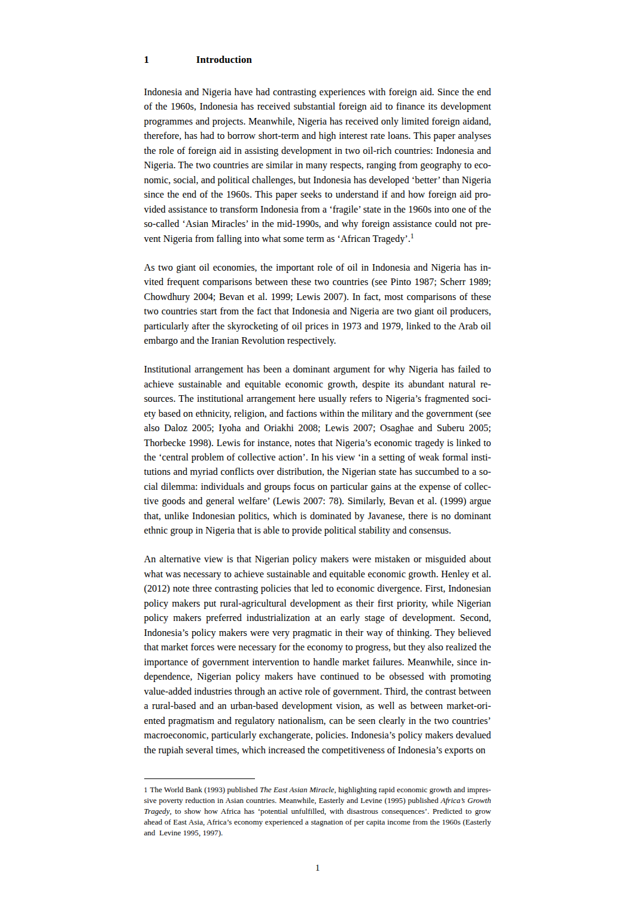1 Introduction
Indonesia and Nigeria have had contrasting experiences with foreign aid. Since the end of the 1960s, Indonesia has received substantial foreign aid to finance its development programmes and projects. Meanwhile, Nigeria has received only limited foreign aidand, therefore, has had to borrow short-term and high interest rate loans. This paper analyses the role of foreign aid in assisting development in two oil-rich countries: Indonesia and Nigeria. The two countries are similar in many respects, ranging from geography to economic, social, and political challenges, but Indonesia has developed ‘better’ than Nigeria since the end of the 1960s. This paper seeks to understand if and how foreign aid provided assistance to transform Indonesia from a ‘fragile’ state in the 1960s into one of the so-called ‘Asian Miracles’ in the mid-1990s, and why foreign assistance could not prevent Nigeria from falling into what some term as ‘African Tragedy’.1
As two giant oil economies, the important role of oil in Indonesia and Nigeria has invited frequent comparisons between these two countries (see Pinto 1987; Scherr 1989; Chowdhury 2004; Bevan et al. 1999; Lewis 2007). In fact, most comparisons of these two countries start from the fact that Indonesia and Nigeria are two giant oil producers, particularly after the skyrocketing of oil prices in 1973 and 1979, linked to the Arab oil embargo and the Iranian Revolution respectively.
Institutional arrangement has been a dominant argument for why Nigeria has failed to achieve sustainable and equitable economic growth, despite its abundant natural resources. The institutional arrangement here usually refers to Nigeria’s fragmented society based on ethnicity, religion, and factions within the military and the government (see also Daloz 2005; Iyoha and Oriakhi 2008; Lewis 2007; Osaghae and Suberu 2005; Thorbecke 1998). Lewis for instance, notes that Nigeria’s economic tragedy is linked to the ‘central problem of collective action’. In his view ‘in a setting of weak formal institutions and myriad conflicts over distribution, the Nigerian state has succumbed to a social dilemma: individuals and groups focus on particular gains at the expense of collective goods and general welfare’ (Lewis 2007: 78). Similarly, Bevan et al. (1999) argue that, unlike Indonesian politics, which is dominated by Javanese, there is no dominant ethnic group in Nigeria that is able to provide political stability and consensus.
An alternative view is that Nigerian policy makers were mistaken or misguided about what was necessary to achieve sustainable and equitable economic growth. Henley et al. (2012) note three contrasting policies that led to economic divergence. First, Indonesian policy makers put rural-agricultural development as their first priority, while Nigerian policy makers preferred industrialization at an early stage of development. Second, Indonesia’s policy makers were very pragmatic in their way of thinking. They believed that market forces were necessary for the economy to progress, but they also realized the importance of government intervention to handle market failures. Meanwhile, since independence, Nigerian policy makers have continued to be obsessed with promoting value-added industries through an active role of government. Third, the contrast between a rural-based and an urban-based development vision, as well as between market-oriented pragmatism and regulatory nationalism, can be seen clearly in the two countries’ macroeconomic, particularly exchangerate, policies. Indonesia’s policy makers devalued the rupiah several times, which increased the competitiveness of Indonesia’s exports on
1 The World Bank (1993) published The East Asian Miracle, highlighting rapid economic growth and impressive poverty reduction in Asian countries. Meanwhile, Easterly and Levine (1995) published Africa’s Growth Tragedy, to show how Africa has ‘potential unfulfilled, with disastrous consequences’. Predicted to grow ahead of East Asia, Africa’s economy experienced a stagnation of per capita income from the 1960s (Easterly and Levine 1995, 1997).
1